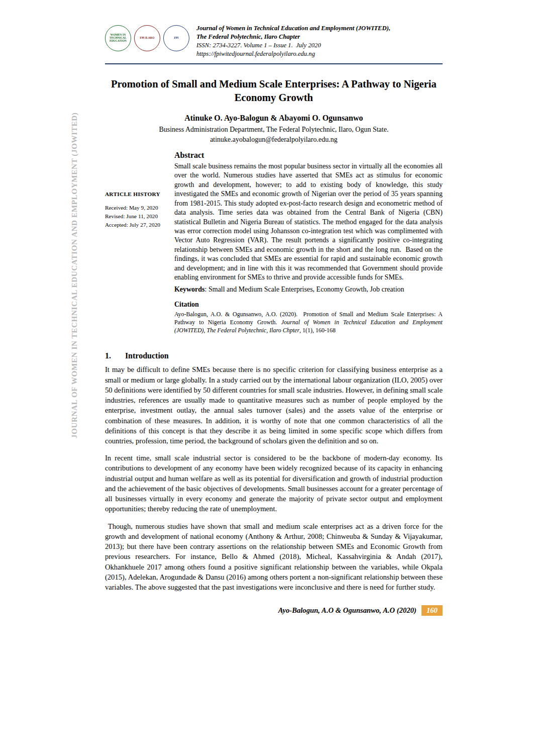JOURNAL OF WOMEN IN TECHNICAL EDUCATION AND EMPLOYMENT (JOWITED)
WOMEN IN TECHNICAL EDUCATION
FPI ILARO
FPI
Journal of Women in Technical Education and Employment (JOWITED),
The Federal Polytechnic, Ilaro Chapter
ISSN: 2734-3227. Volume 1 – Issue 1. July 2020
https://fpiwitedjournal.federalpolyilaro.edu.ng
Promotion of Small and Medium Scale Enterprises: A Pathway to Nigeria Economy Growth
Atinuke O. Ayo-Balogun & Abayomi O. Ogunsanwo
Business Administration Department, The Federal Polytechnic, Ilaro, Ogun State.
atinuke.ayobalogun@federalpolyilaro.edu.ng
ARTICLE HISTORY
Received: May 9, 2020
Revised: June 11, 2020
Accepted: July 27, 2020
Abstract
Small scale business remains the most popular business sector in virtually all the economies all over the world. Numerous studies have asserted that SMEs act as stimulus for economic growth and development, however; to add to existing body of knowledge, this study investigated the SMEs and economic growth of Nigerian over the period of 35 years spanning from 1981-2015. This study adopted ex-post-facto research design and econometric method of data analysis. Time series data was obtained from the Central Bank of Nigeria (CBN) statistical Bulletin and Nigeria Bureau of statistics. The method engaged for the data analysis was error correction model using Johansson co-integration test which was complimented with Vector Auto Regression (VAR). The result portends a significantly positive co-integrating relationship between SMEs and economic growth in the short and the long run. Based on the findings, it was concluded that SMEs are essential for rapid and sustainable economic growth and development; and in line with this it was recommended that Government should provide enabling environment for SMEs to thrive and provide accessible funds for SMEs.
Keywords: Small and Medium Scale Enterprises, Economy Growth, Job creation
Citation
Ayo-Balogun, A.O. & Ogunsanwo, A.O. (2020). Promotion of Small and Medium Scale Enterprises: A Pathway to Nigeria Economy Growth. Journal of Women in Technical Education and Employment (JOWITED), The Federal Polytechnic, Ilaro Chpter, 1(1), 160-168
1. Introduction
It may be difficult to define SMEs because there is no specific criterion for classifying business enterprise as a small or medium or large globally. In a study carried out by the international labour organization (ILO, 2005) over 50 definitions were identified by 50 different countries for small scale industries. However, in defining small scale industries, references are usually made to quantitative measures such as number of people employed by the enterprise, investment outlay, the annual sales turnover (sales) and the assets value of the enterprise or combination of these measures. In addition, it is worthy of note that one common characteristics of all the definitions of this concept is that they describe it as being limited in some specific scope which differs from countries, profession, time period, the background of scholars given the definition and so on.
In recent time, small scale industrial sector is considered to be the backbone of modern-day economy. Its contributions to development of any economy have been widely recognized because of its capacity in enhancing industrial output and human welfare as well as its potential for diversification and growth of industrial production and the achievement of the basic objectives of developments. Small businesses account for a greater percentage of all businesses virtually in every economy and generate the majority of private sector output and employment opportunities; thereby reducing the rate of unemployment.
Though, numerous studies have shown that small and medium scale enterprises act as a driven force for the growth and development of national economy (Anthony & Arthur, 2008; Chinweuba & Sunday & Vijayakumar, 2013); but there have been contrary assertions on the relationship between SMEs and Economic Growth from previous researchers. For instance, Bello & Ahmed (2018), Micheal, Kassahvirginia & Andah (2017), Okhankhuele 2017 among others found a positive significant relationship between the variables, while Okpala (2015), Adelekan, Arogundade & Dansu (2016) among others portent a non-significant relationship between these variables. The above suggested that the past investigations were inconclusive and there is need for further study.
Ayo-Balogun, A.O & Ogunsanwo, A.O (2020) 160